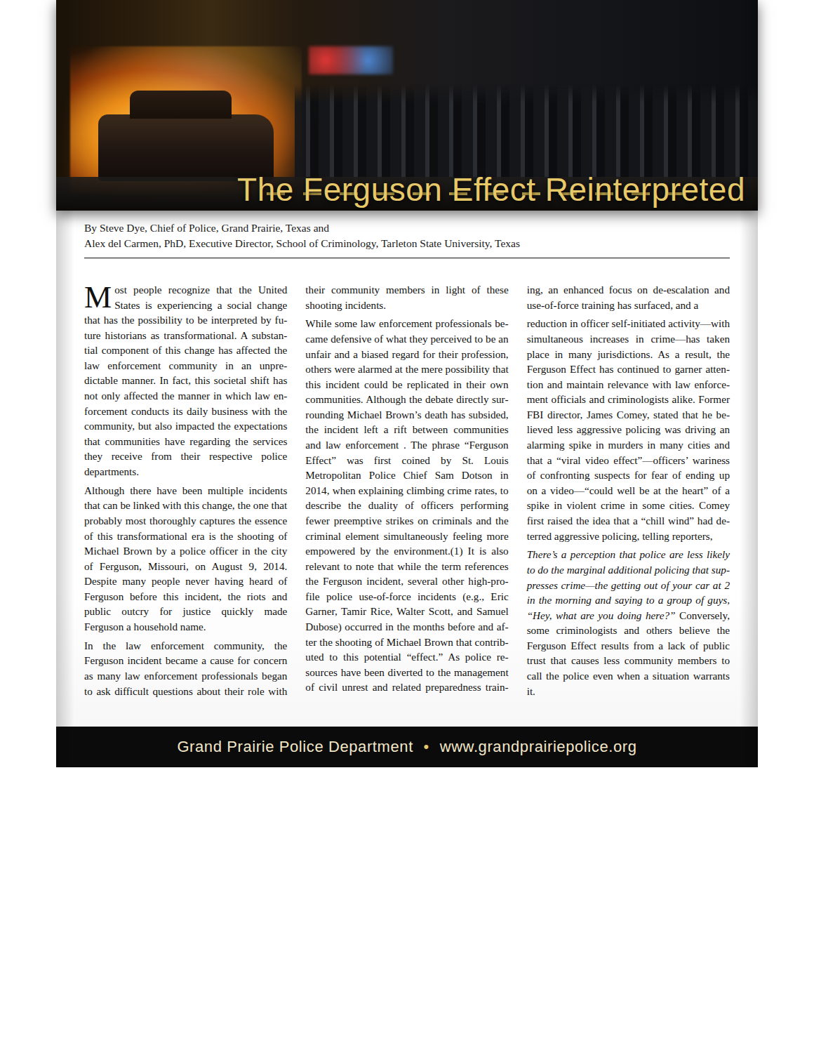The Ferguson Effect Reinterpreted
By Steve Dye, Chief of Police, Grand Prairie, Texas and
Alex del Carmen, PhD, Executive Director, School of Criminology, Tarleton State University, Texas
Most people recognize that the United States is experiencing a social change that has the possibility to be interpreted by future historians as transformational. A substantial component of this change has affected the law enforcement community in an unpredictable manner. In fact, this societal shift has not only affected the manner in which law enforcement conducts its daily business with the community, but also impacted the expectations that communities have regarding the services they receive from their respective police departments.
Although there have been multiple incidents that can be linked with this change, the one that probably most thoroughly captures the essence of this transformational era is the shooting of Michael Brown by a police officer in the city of Ferguson, Missouri, on August 9, 2014. Despite many people never having heard of Ferguson before this incident, the riots and public outcry for justice quickly made Ferguson a household name.
In the law enforcement community, the Ferguson incident became a cause for concern as many law enforcement professionals began to ask difficult questions about their role with their community members in light of these shooting incidents.
While some law enforcement professionals became defensive of what they perceived to be an unfair and a biased regard for their profession, others were alarmed at the mere possibility that this incident could be replicated in their own communities. Although the debate directly surrounding Michael Brown’s death has subsided, the incident left a rift between communities and law enforcement . The phrase “Ferguson Effect” was first coined by St. Louis Metropolitan Police Chief Sam Dotson in 2014, when explaining climbing crime rates, to describe the duality of officers performing fewer preemptive strikes on criminals and the criminal element simultaneously feeling more empowered by the environment.(1) It is also relevant to note that while the term references the Ferguson incident, several other high-profile police use-of-force incidents (e.g., Eric Garner, Tamir Rice, Walter Scott, and Samuel Dubose) occurred in the months before and after the shooting of Michael Brown that contributed to this potential “effect.” As police resources have been diverted to the management of civil unrest and related preparedness training, an enhanced focus on de-escalation and use-of-force training has surfaced, and a
reduction in officer self-initiated activity—with simultaneous increases in crime—has taken place in many jurisdictions. As a result, the Ferguson Effect has continued to garner attention and maintain relevance with law enforcement officials and criminologists alike. Former FBI director, James Comey, stated that he believed less aggressive policing was driving an alarming spike in murders in many cities and that a “viral video effect”—officers’ wariness of confronting suspects for fear of ending up on a video—“could well be at the heart” of a spike in violent crime in some cities. Comey first raised the idea that a “chill wind” had deterred aggressive policing, telling reporters,
There’s a perception that police are less likely to do the marginal additional policing that suppresses crime—the getting out of your car at 2 in the morning and saying to a group of guys, “Hey, what are you doing here?” Conversely, some criminologists and others believe the Ferguson Effect results from a lack of public trust that causes less community members to call the police even when a situation warrants it.
Grand Prairie Police Department • www.grandprairiepolice.org